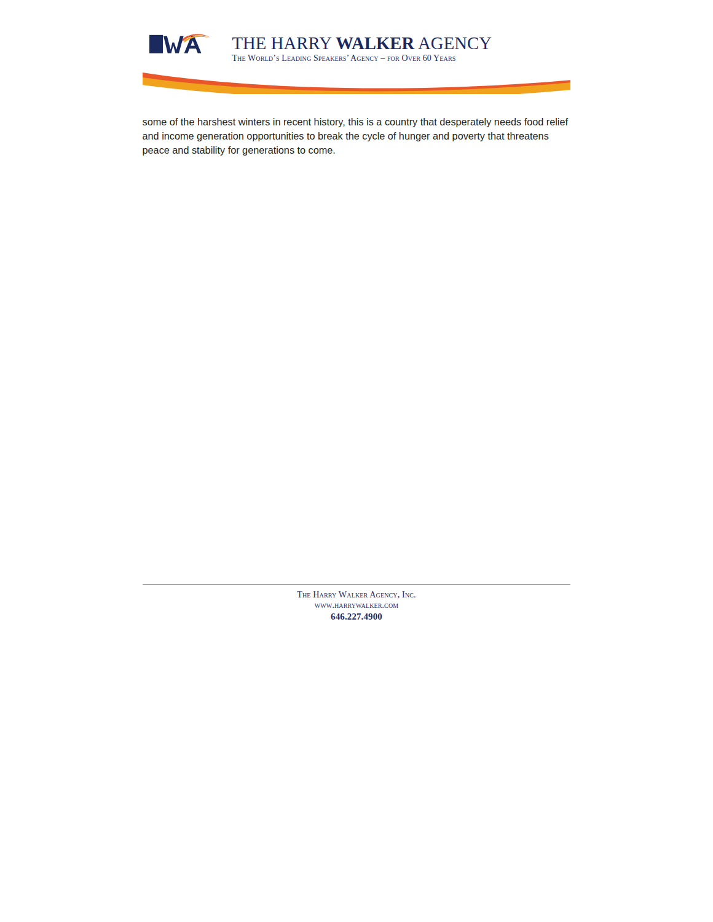THE HARRY WALKER AGENCY
The World’s Leading Speakers’ Agency – for Over 60 Years
some of the harshest winters in recent history, this is a country that desperately needs food relief and income generation opportunities to break the cycle of hunger and poverty that threatens peace and stability for generations to come.
The Harry Walker Agency, Inc.
www.harrywalker.com
646.227.4900